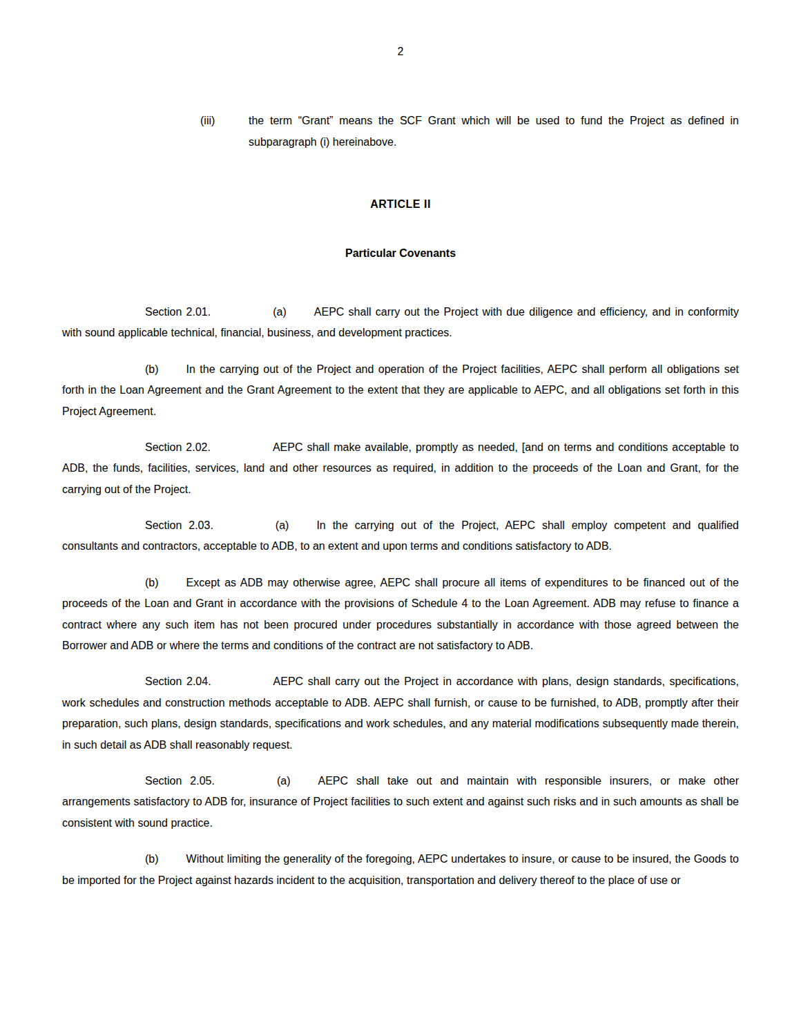2
(iii) the term “Grant” means the SCF Grant which will be used to fund the Project as defined in subparagraph (i) hereinabove.
ARTICLE II
Particular Covenants
Section 2.01. (a) AEPC shall carry out the Project with due diligence and efficiency, and in conformity with sound applicable technical, financial, business, and development practices.
(b) In the carrying out of the Project and operation of the Project facilities, AEPC shall perform all obligations set forth in the Loan Agreement and the Grant Agreement to the extent that they are applicable to AEPC, and all obligations set forth in this Project Agreement.
Section 2.02. AEPC shall make available, promptly as needed, [and on terms and conditions acceptable to ADB, the funds, facilities, services, land and other resources as required, in addition to the proceeds of the Loan and Grant, for the carrying out of the Project.
Section 2.03. (a) In the carrying out of the Project, AEPC shall employ competent and qualified consultants and contractors, acceptable to ADB, to an extent and upon terms and conditions satisfactory to ADB.
(b) Except as ADB may otherwise agree, AEPC shall procure all items of expenditures to be financed out of the proceeds of the Loan and Grant in accordance with the provisions of Schedule 4 to the Loan Agreement. ADB may refuse to finance a contract where any such item has not been procured under procedures substantially in accordance with those agreed between the Borrower and ADB or where the terms and conditions of the contract are not satisfactory to ADB.
Section 2.04. AEPC shall carry out the Project in accordance with plans, design standards, specifications, work schedules and construction methods acceptable to ADB. AEPC shall furnish, or cause to be furnished, to ADB, promptly after their preparation, such plans, design standards, specifications and work schedules, and any material modifications subsequently made therein, in such detail as ADB shall reasonably request.
Section 2.05. (a) AEPC shall take out and maintain with responsible insurers, or make other arrangements satisfactory to ADB for, insurance of Project facilities to such extent and against such risks and in such amounts as shall be consistent with sound practice.
(b) Without limiting the generality of the foregoing, AEPC undertakes to insure, or cause to be insured, the Goods to be imported for the Project against hazards incident to the acquisition, transportation and delivery thereof to the place of use or